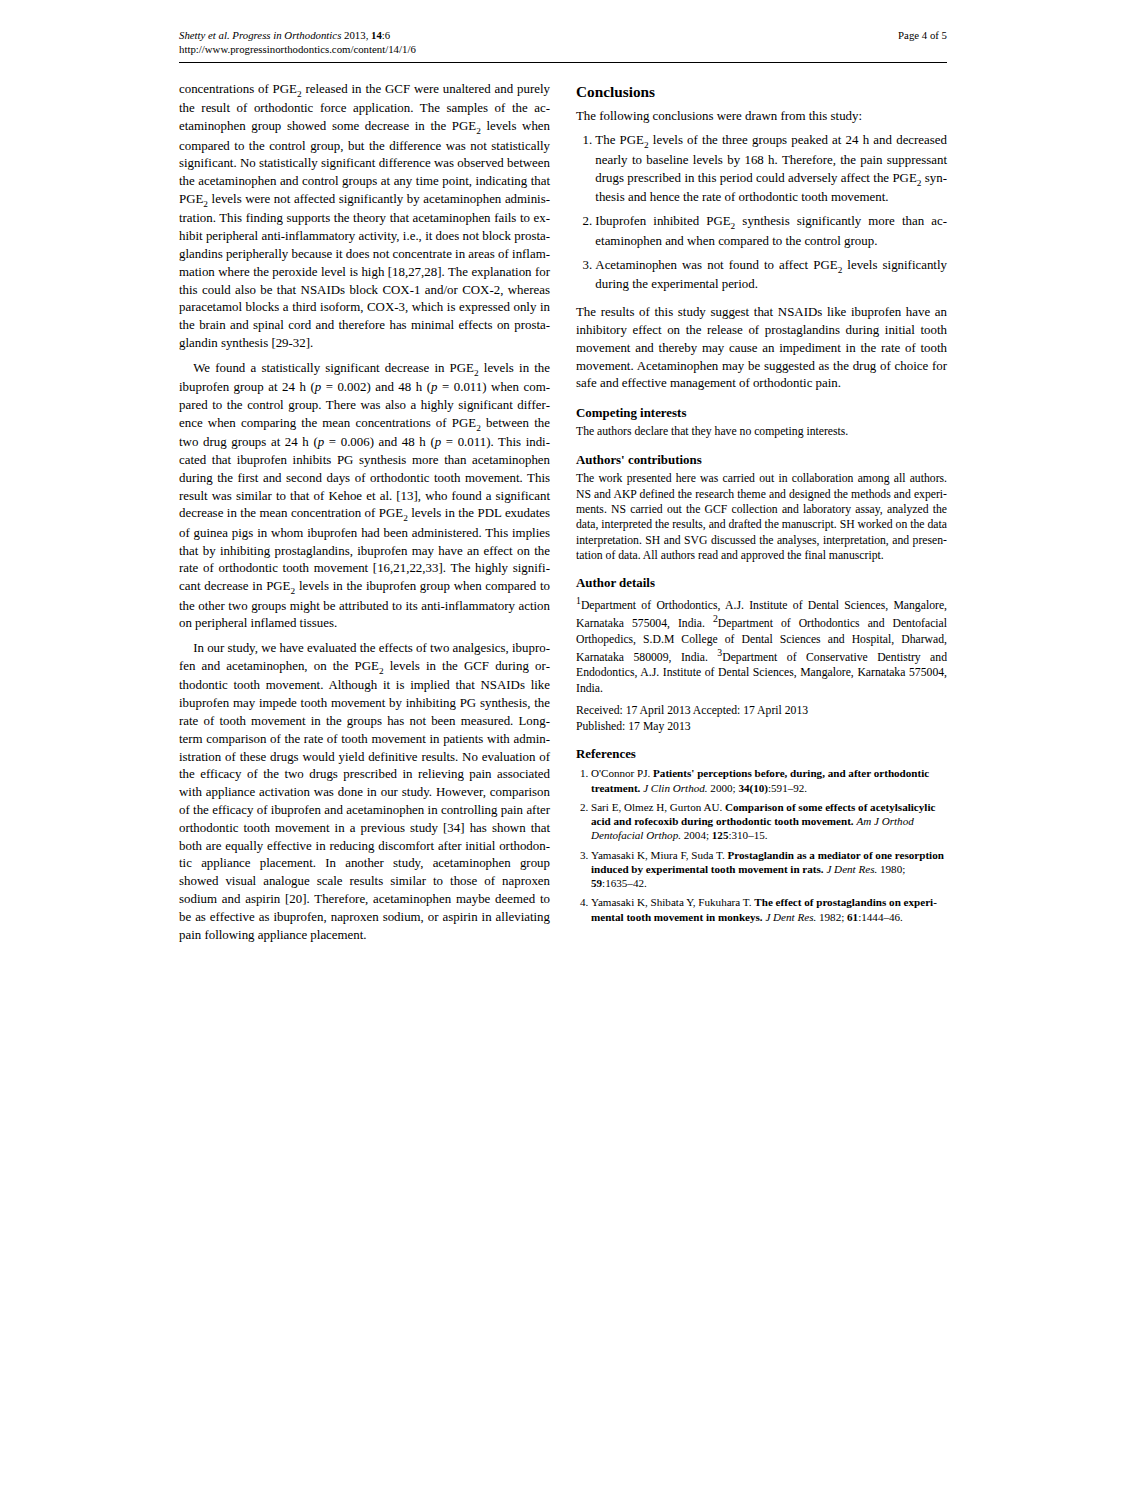Shetty et al. Progress in Orthodontics 2013, 14:6
http://www.progressinorthodontics.com/content/14/1/6
Page 4 of 5
concentrations of PGE2 released in the GCF were unaltered and purely the result of orthodontic force application. The samples of the acetaminophen group showed some decrease in the PGE2 levels when compared to the control group, but the difference was not statistically significant. No statistically significant difference was observed between the acetaminophen and control groups at any time point, indicating that PGE2 levels were not affected significantly by acetaminophen administration. This finding supports the theory that acetaminophen fails to exhibit peripheral anti-inflammatory activity, i.e., it does not block prostaglandins peripherally because it does not concentrate in areas of inflammation where the peroxide level is high [18,27,28]. The explanation for this could also be that NSAIDs block COX-1 and/or COX-2, whereas paracetamol blocks a third isoform, COX-3, which is expressed only in the brain and spinal cord and therefore has minimal effects on prostaglandin synthesis [29-32].
We found a statistically significant decrease in PGE2 levels in the ibuprofen group at 24 h (p = 0.002) and 48 h (p = 0.011) when compared to the control group. There was also a highly significant difference when comparing the mean concentrations of PGE2 between the two drug groups at 24 h (p = 0.006) and 48 h (p = 0.011). This indicated that ibuprofen inhibits PG synthesis more than acetaminophen during the first and second days of orthodontic tooth movement. This result was similar to that of Kehoe et al. [13], who found a significant decrease in the mean concentration of PGE2 levels in the PDL exudates of guinea pigs in whom ibuprofen had been administered. This implies that by inhibiting prostaglandins, ibuprofen may have an effect on the rate of orthodontic tooth movement [16,21,22,33]. The highly significant decrease in PGE2 levels in the ibuprofen group when compared to the other two groups might be attributed to its anti-inflammatory action on peripheral inflamed tissues.
In our study, we have evaluated the effects of two analgesics, ibuprofen and acetaminophen, on the PGE2 levels in the GCF during orthodontic tooth movement. Although it is implied that NSAIDs like ibuprofen may impede tooth movement by inhibiting PG synthesis, the rate of tooth movement in the groups has not been measured. Long-term comparison of the rate of tooth movement in patients with administration of these drugs would yield definitive results. No evaluation of the efficacy of the two drugs prescribed in relieving pain associated with appliance activation was done in our study. However, comparison of the efficacy of ibuprofen and acetaminophen in controlling pain after orthodontic tooth movement in a previous study [34] has shown that both are equally effective in reducing discomfort after initial orthodontic appliance placement. In another study, acetaminophen group showed visual analogue scale results similar to those of naproxen sodium and aspirin [20]. Therefore, acetaminophen maybe deemed to be as effective as ibuprofen, naproxen sodium, or aspirin in alleviating pain following appliance placement.
Conclusions
The following conclusions were drawn from this study:
The PGE2 levels of the three groups peaked at 24 h and decreased nearly to baseline levels by 168 h. Therefore, the pain suppressant drugs prescribed in this period could adversely affect the PGE2 synthesis and hence the rate of orthodontic tooth movement.
Ibuprofen inhibited PGE2 synthesis significantly more than acetaminophen and when compared to the control group.
Acetaminophen was not found to affect PGE2 levels significantly during the experimental period.
The results of this study suggest that NSAIDs like ibuprofen have an inhibitory effect on the release of prostaglandins during initial tooth movement and thereby may cause an impediment in the rate of tooth movement. Acetaminophen may be suggested as the drug of choice for safe and effective management of orthodontic pain.
Competing interests
The authors declare that they have no competing interests.
Authors' contributions
The work presented here was carried out in collaboration among all authors. NS and AKP defined the research theme and designed the methods and experiments. NS carried out the GCF collection and laboratory assay, analyzed the data, interpreted the results, and drafted the manuscript. SH worked on the data interpretation. SH and SVG discussed the analyses, interpretation, and presentation of data. All authors read and approved the final manuscript.
Author details
1Department of Orthodontics, A.J. Institute of Dental Sciences, Mangalore, Karnataka 575004, India. 2Department of Orthodontics and Dentofacial Orthopedics, S.D.M College of Dental Sciences and Hospital, Dharwad, Karnataka 580009, India. 3Department of Conservative Dentistry and Endodontics, A.J. Institute of Dental Sciences, Mangalore, Karnataka 575004, India.
Received: 17 April 2013 Accepted: 17 April 2013
Published: 17 May 2013
References
O'Connor PJ. Patients' perceptions before, during, and after orthodontic treatment. J Clin Orthod. 2000; 34(10):591–92.
Sari E, Olmez H, Gurton AU. Comparison of some effects of acetylsalicylic acid and rofecoxib during orthodontic tooth movement. Am J Orthod Dentofacial Orthop. 2004; 125:310–15.
Yamasaki K, Miura F, Suda T. Prostaglandin as a mediator of one resorption induced by experimental tooth movement in rats. J Dent Res. 1980; 59:1635–42.
Yamasaki K, Shibata Y, Fukuhara T. The effect of prostaglandins on experimental tooth movement in monkeys. J Dent Res. 1982; 61:1444–46.